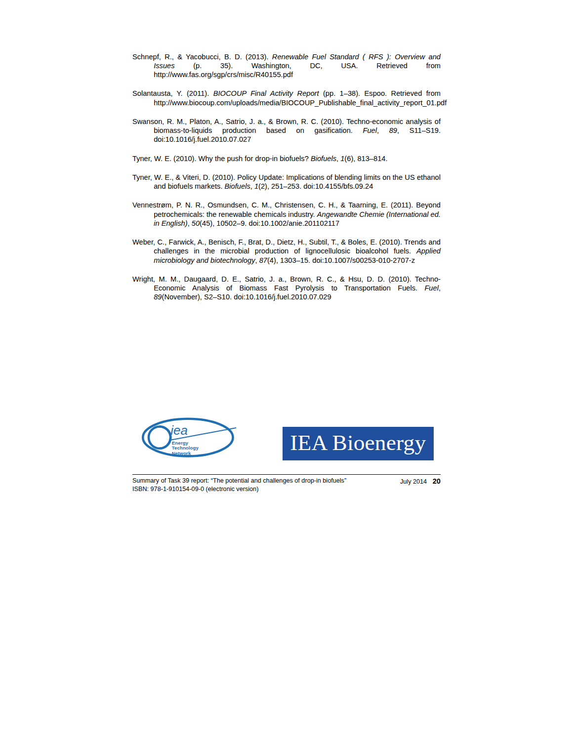Schnepf, R., & Yacobucci, B. D. (2013). Renewable Fuel Standard ( RFS ): Overview and Issues (p. 35). Washington, DC, USA. Retrieved from http://www.fas.org/sgp/crs/misc/R40155.pdf
Solantausta, Y. (2011). BIOCOUP Final Activity Report (pp. 1–38). Espoo. Retrieved from http://www.biocoup.com/uploads/media/BIOCOUP_Publishable_final_activity_report_01.pdf
Swanson, R. M., Platon, A., Satrio, J. a., & Brown, R. C. (2010). Techno-economic analysis of biomass-to-liquids production based on gasification. Fuel, 89, S11–S19. doi:10.1016/j.fuel.2010.07.027
Tyner, W. E. (2010). Why the push for drop-in biofuels? Biofuels, 1(6), 813–814.
Tyner, W. E., & Viteri, D. (2010). Policy Update: Implications of blending limits on the US ethanol and biofuels markets. Biofuels, 1(2), 251–253. doi:10.4155/bfs.09.24
Vennestrøm, P. N. R., Osmundsen, C. M., Christensen, C. H., & Taarning, E. (2011). Beyond petrochemicals: the renewable chemicals industry. Angewandte Chemie (International ed. in English), 50(45), 10502–9. doi:10.1002/anie.201102117
Weber, C., Farwick, A., Benisch, F., Brat, D., Dietz, H., Subtil, T., & Boles, E. (2010). Trends and challenges in the microbial production of lignocellulosic bioalcohol fuels. Applied microbiology and biotechnology, 87(4), 1303–15. doi:10.1007/s00253-010-2707-z
Wright, M. M., Daugaard, D. E., Satrio, J. a., Brown, R. C., & Hsu, D. D. (2010). Techno-Economic Analysis of Biomass Fast Pyrolysis to Transportation Fuels. Fuel, 89(November), S2–S10. doi:10.1016/j.fuel.2010.07.029
iea Energy Technology Network
IEA Bioenergy
Summary of Task 39 report: “The potential and challenges of drop-in biofuels”
ISBN: 978-1-910154-09-0 (electronic version)
July 201420